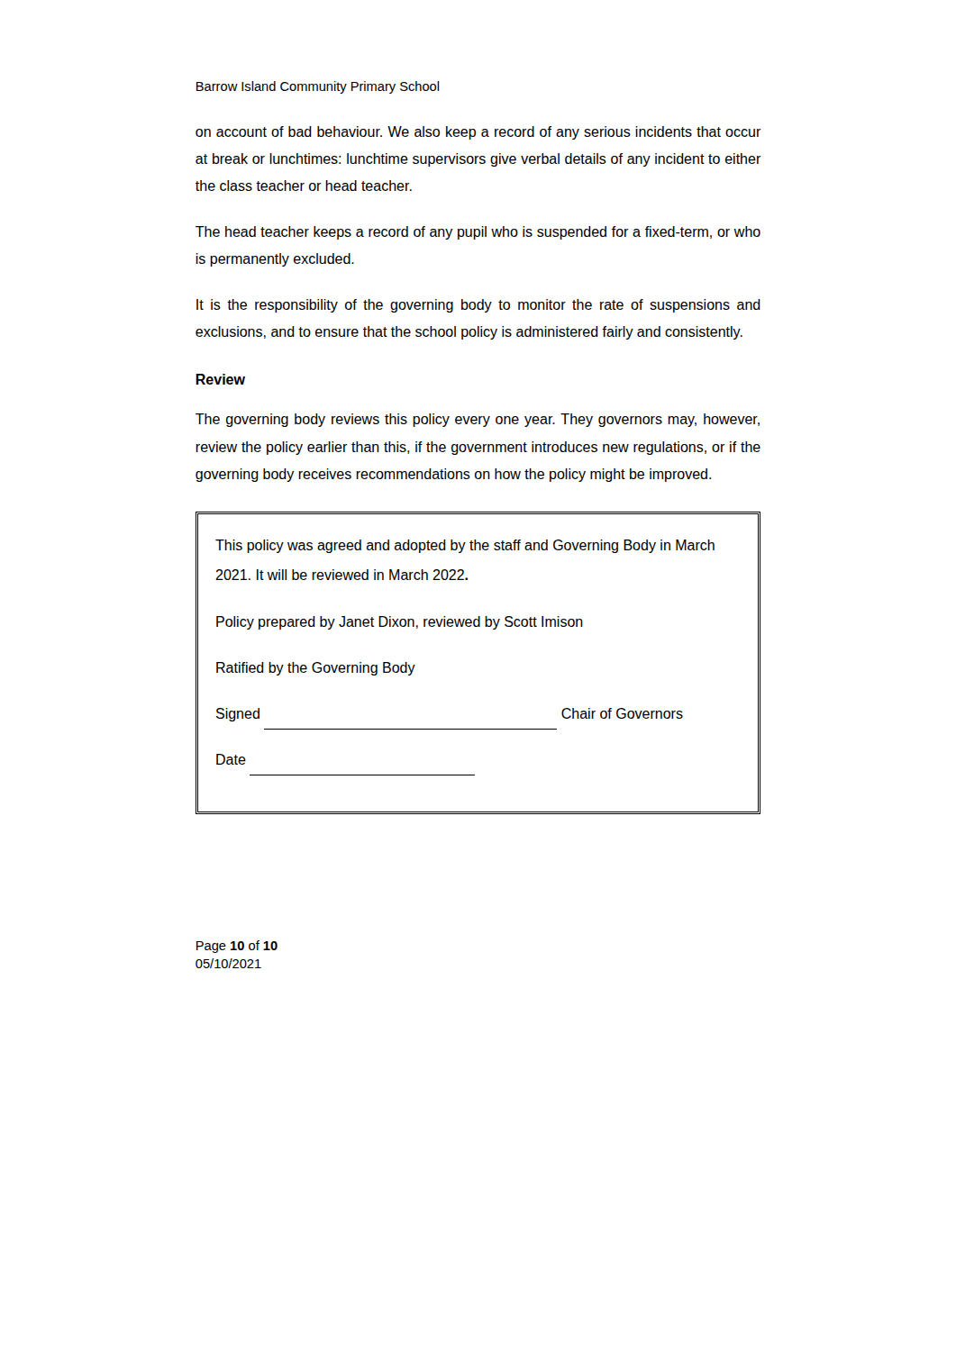Barrow Island Community Primary School
on account of bad behaviour. We also keep a record of any serious incidents that occur at break or lunchtimes: lunchtime supervisors give verbal details of any incident to either the class teacher or head teacher.
The head teacher keeps a record of any pupil who is suspended for a fixed-term, or who is permanently excluded.
It is the responsibility of the governing body to monitor the rate of suspensions and exclusions, and to ensure that the school policy is administered fairly and consistently.
Review
The governing body reviews this policy every one year. They governors may, however, review the policy earlier than this, if the government introduces new regulations, or if the governing body receives recommendations on how the policy might be improved.
This policy was agreed and adopted by the staff and Governing Body in March 2021. It will be reviewed in March 2022.
Policy prepared by Janet Dixon, reviewed by Scott Imison
Ratified by the Governing Body
Signed Chair of Governors
Date
Page 10 of 10
05/10/2021